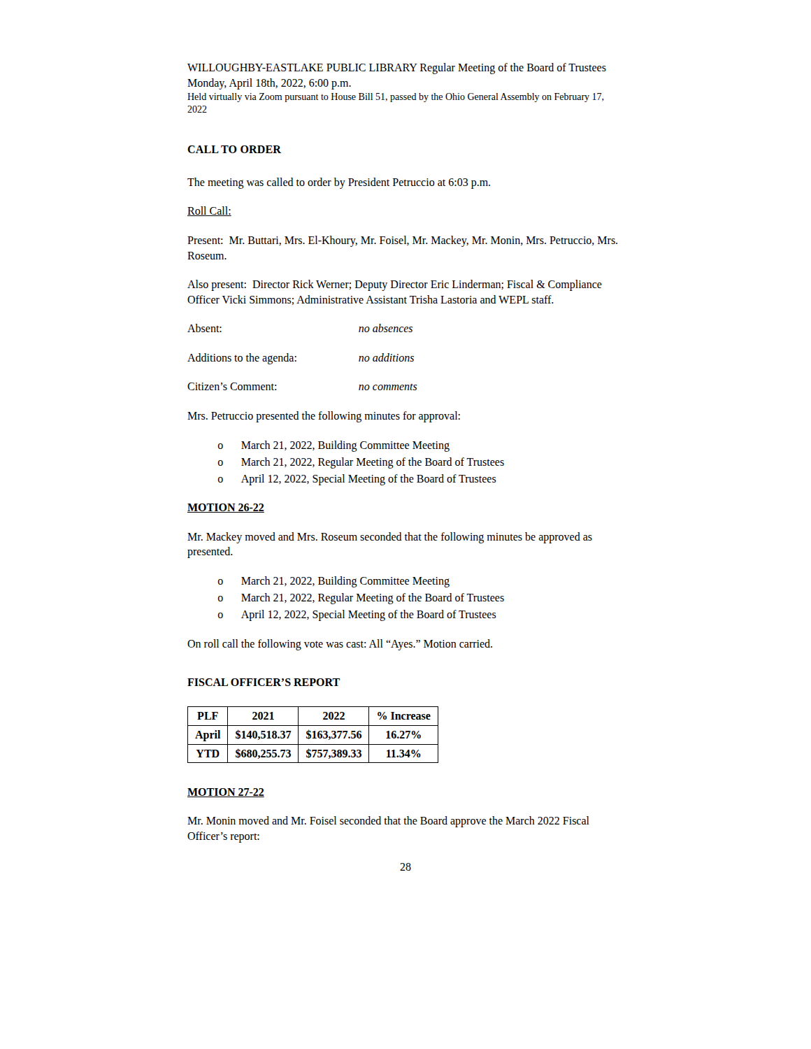WILLOUGHBY-EASTLAKE PUBLIC LIBRARY Regular Meeting of the Board of Trustees
Monday, April 18th, 2022, 6:00 p.m.
Held virtually via Zoom pursuant to House Bill 51, passed by the Ohio General Assembly on February 17, 2022
Call to Order
The meeting was called to order by President Petruccio at 6:03 p.m.
Roll Call:
Present: Mr. Buttari, Mrs. El-Khoury, Mr. Foisel, Mr. Mackey, Mr. Monin, Mrs. Petruccio, Mrs. Roseum.
Also present: Director Rick Werner; Deputy Director Eric Linderman; Fiscal & Compliance Officer Vicki Simmons; Administrative Assistant Trisha Lastoria and WEPL staff.
Absent:
no absences
Additions to the agenda:
no additions
Citizen’s Comment:
no comments
Mrs. Petruccio presented the following minutes for approval:
March 21, 2022, Building Committee Meeting
March 21, 2022, Regular Meeting of the Board of Trustees
April 12, 2022, Special Meeting of the Board of Trustees
MOTION 26-22
Mr. Mackey moved and Mrs. Roseum seconded that the following minutes be approved as presented.
March 21, 2022, Building Committee Meeting
March 21, 2022, Regular Meeting of the Board of Trustees
April 12, 2022, Special Meeting of the Board of Trustees
On roll call the following vote was cast: All “Ayes.” Motion carried.
Fiscal Officer’s Report
| PLF | 2021 | 2022 | % Increase |
| --- | --- | --- | --- |
| April | $140,518.37 | $163,377.56 | 16.27% |
| YTD | $680,255.73 | $757,389.33 | 11.34% |
MOTION 27-22
Mr. Monin moved and Mr. Foisel seconded that the Board approve the March 2022 Fiscal Officer’s report:
28